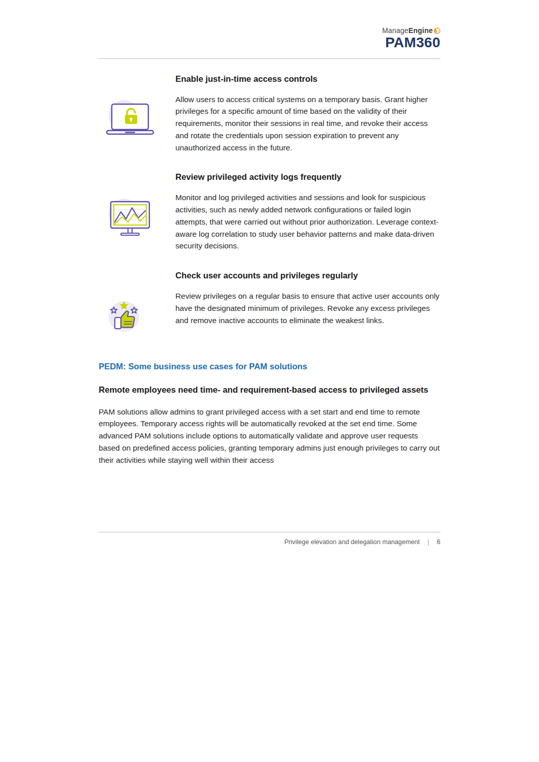Manage Engine
PAM360
Enable just-in-time access controls
Allow users to access critical systems on a temporary basis. Grant higher privileges for a specific amount of time based on the validity of their requirements, monitor their sessions in real time, and revoke their access and rotate the credentials upon session expiration to prevent any unauthorized access in the future.
Review privileged activity logs frequently
Monitor and log privileged activities and sessions and look for suspicious activities, such as newly added network configurations or failed login attempts, that were carried out without prior authorization. Leverage context-aware log correlation to study user behavior patterns and make data-driven security decisions.
Check user accounts and privileges regularly
Review privileges on a regular basis to ensure that active user accounts only have the designated minimum of privileges. Revoke any excess privileges and remove inactive accounts to eliminate the weakest links.
PEDM: Some business use cases for PAM solutions
Remote employees need time- and requirement-based access to privileged assets
PAM solutions allow admins to grant privileged access with a set start and end time to remote employees. Temporary access rights will be automatically revoked at the set end time. Some advanced PAM solutions include options to automatically validate and approve user requests based on predefined access policies, granting temporary admins just enough privileges to carry out their activities while staying well within their access
Privilege elevation and delegation management | 6